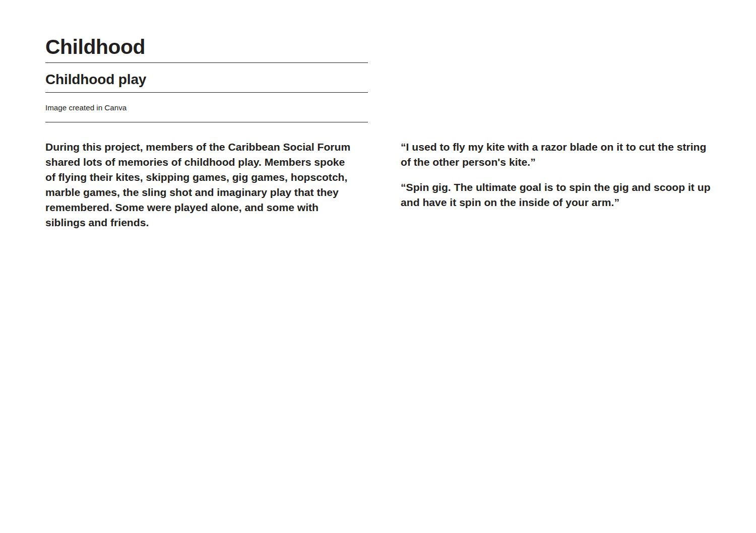Childhood
Childhood play
Image created in Canva
During this project, members of the Caribbean Social Forum shared lots of memories of childhood play. Members spoke of flying their kites, skipping games, gig games, hopscotch, marble games, the sling shot and imaginary play that they remembered. Some were played alone, and some with siblings and friends.
“I used to fly my kite with a razor blade on it to cut the string of the other person's kite.”
“Spin gig. The ultimate goal is to spin the gig and scoop it up and have it spin on the inside of your arm.”